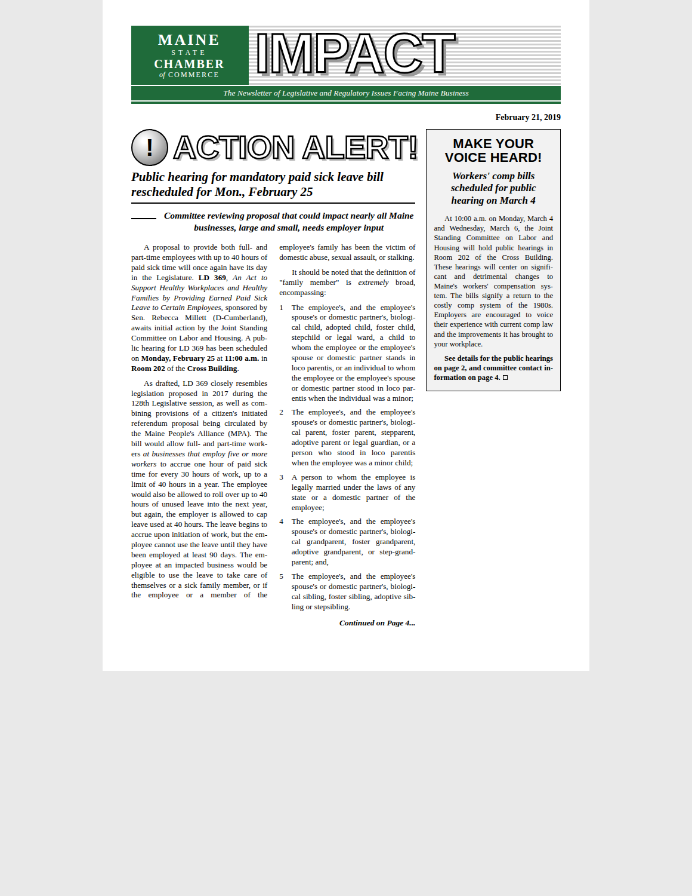MAINE STATE CHAMBER of COMMERCE
IMPACT
The Newsletter of Legislative and Regulatory Issues Facing Maine Business
February 21, 2019
ACTION ALERT!
Public hearing for mandatory paid sick leave bill rescheduled for Mon., February 25
Committee reviewing proposal that could impact nearly all Maine businesses, large and small, needs employer input
A proposal to provide both full- and part-time employees with up to 40 hours of paid sick time will once again have its day in the Legislature. LD 369, An Act to Support Healthy Workplaces and Healthy Families by Providing Earned Paid Sick Leave to Certain Employees, sponsored by Sen. Rebecca Millett (D-Cumberland), awaits initial action by the Joint Standing Committee on Labor and Housing. A public hearing for LD 369 has been scheduled on Monday, February 25 at 11:00 a.m. in Room 202 of the Cross Building.
As drafted, LD 369 closely resembles legislation proposed in 2017 during the 128th Legislative session, as well as combining provisions of a citizen's initiated referendum proposal being circulated by the Maine People's Alliance (MPA). The bill would allow full- and part-time workers at businesses that employ five or more workers to accrue one hour of paid sick time for every 30 hours of work, up to a limit of 40 hours in a year. The employee would also be allowed to roll over up to 40 hours of unused leave into the next year, but again, the employer is allowed to cap leave used at 40 hours. The leave begins to accrue upon initiation of work, but the employee cannot use the leave until they have been employed at least 90 days. The employee at an impacted business would be eligible to use the leave to take care of themselves or a sick family member, or if the employee or a member of the employee's family has been the victim of domestic abuse, sexual assault, or stalking.
It should be noted that the definition of "family member" is extremely broad, encompassing:
The employee's, and the employee's spouse's or domestic partner's, biological child, adopted child, foster child, stepchild or legal ward, a child to whom the employee or the employee's spouse or domestic partner stands in loco parentis, or an individual to whom the employee or the employee's spouse or domestic partner stood in loco parentis when the individual was a minor;
The employee's, and the employee's spouse's or domestic partner's, biological parent, foster parent, stepparent, adoptive parent or legal guardian, or a person who stood in loco parentis when the employee was a minor child;
A person to whom the employee is legally married under the laws of any state or a domestic partner of the employee;
The employee's, and the employee's spouse's or domestic partner's, biological grandparent, foster grandparent, adoptive grandparent, or step-grandparent; and,
The employee's, and the employee's spouse's or domestic partner's, biological sibling, foster sibling, adoptive sibling or stepsibling.
Continued on Page 4...
MAKE YOUR
VOICE HEARD!
Workers' comp bills scheduled for public hearing on March 4
At 10:00 a.m. on Monday, March 4 and Wednesday, March 6, the Joint Standing Committee on Labor and Housing will hold public hearings in Room 202 of the Cross Building. These hearings will center on significant and detrimental changes to Maine's workers' compensation system. The bills signify a return to the costly comp system of the 1980s. Employers are encouraged to voice their experience with current comp law and the improvements it has brought to your workplace.
See details for the public hearings on page 2, and committee contact information on page 4.